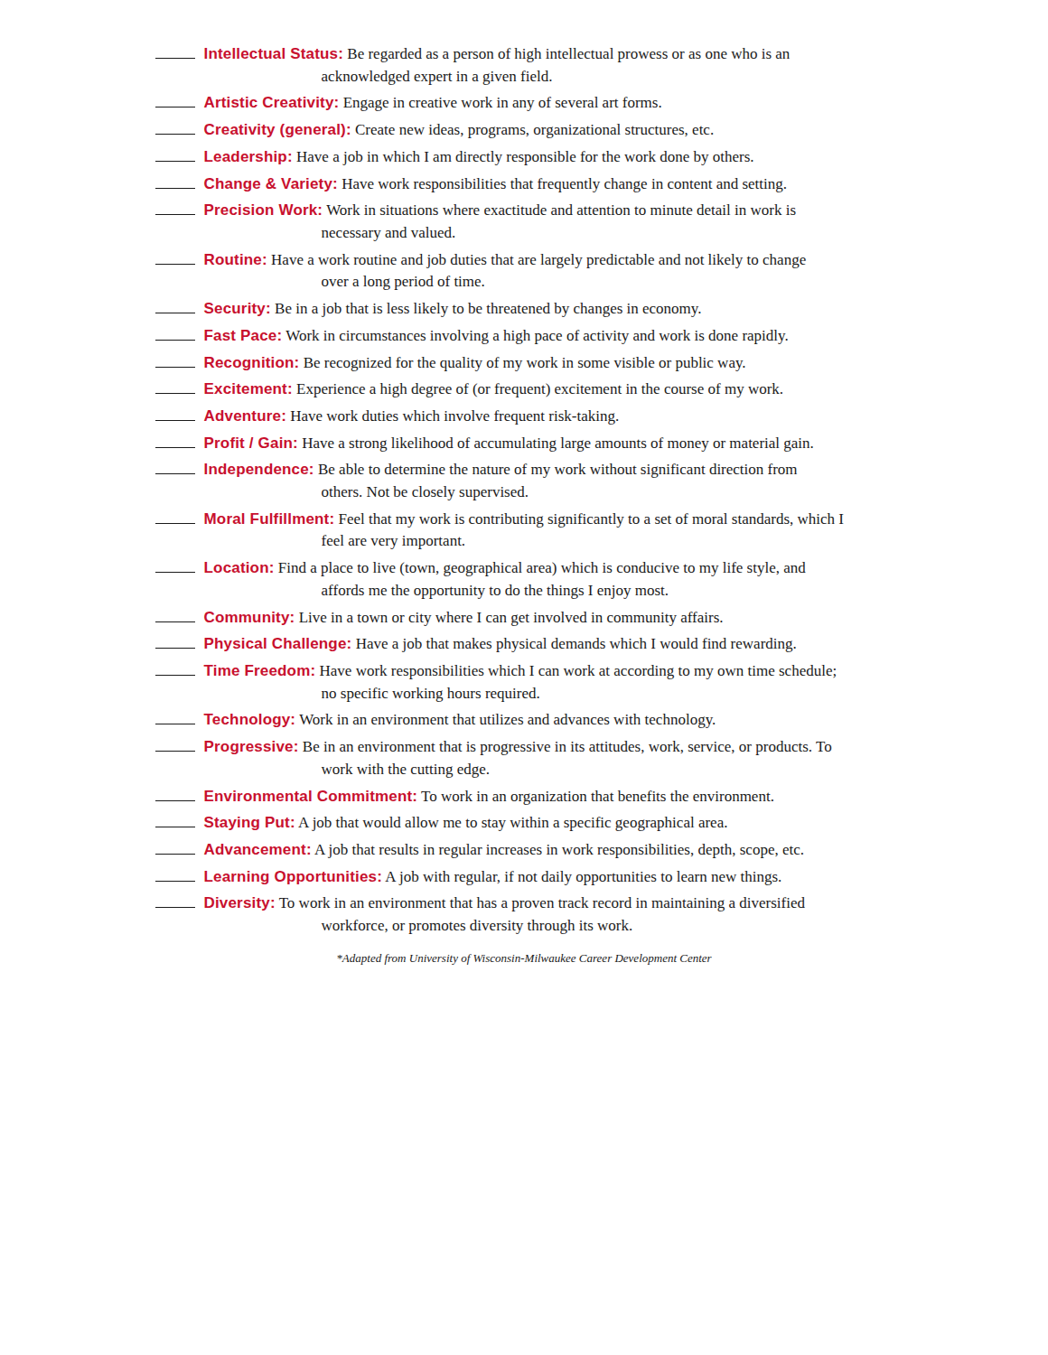Intellectual Status: Be regarded as a person of high intellectual prowess or as one who is an acknowledged expert in a given field.
Artistic Creativity: Engage in creative work in any of several art forms.
Creativity (general): Create new ideas, programs, organizational structures, etc.
Leadership: Have a job in which I am directly responsible for the work done by others.
Change & Variety: Have work responsibilities that frequently change in content and setting.
Precision Work: Work in situations where exactitude and attention to minute detail in work is necessary and valued.
Routine: Have a work routine and job duties that are largely predictable and not likely to change over a long period of time.
Security: Be in a job that is less likely to be threatened by changes in economy.
Fast Pace: Work in circumstances involving a high pace of activity and work is done rapidly.
Recognition: Be recognized for the quality of my work in some visible or public way.
Excitement: Experience a high degree of (or frequent) excitement in the course of my work.
Adventure: Have work duties which involve frequent risk-taking.
Profit / Gain: Have a strong likelihood of accumulating large amounts of money or material gain.
Independence: Be able to determine the nature of my work without significant direction from others. Not be closely supervised.
Moral Fulfillment: Feel that my work is contributing significantly to a set of moral standards, which I feel are very important.
Location: Find a place to live (town, geographical area) which is conducive to my life style, and affords me the opportunity to do the things I enjoy most.
Community: Live in a town or city where I can get involved in community affairs.
Physical Challenge: Have a job that makes physical demands which I would find rewarding.
Time Freedom: Have work responsibilities which I can work at according to my own time schedule; no specific working hours required.
Technology: Work in an environment that utilizes and advances with technology.
Progressive: Be in an environment that is progressive in its attitudes, work, service, or products. To work with the cutting edge.
Environmental Commitment: To work in an organization that benefits the environment.
Staying Put: A job that would allow me to stay within a specific geographical area.
Advancement: A job that results in regular increases in work responsibilities, depth, scope, etc.
Learning Opportunities: A job with regular, if not daily opportunities to learn new things.
Diversity: To work in an environment that has a proven track record in maintaining a diversified workforce, or promotes diversity through its work.
*Adapted from University of Wisconsin-Milwaukee Career Development Center